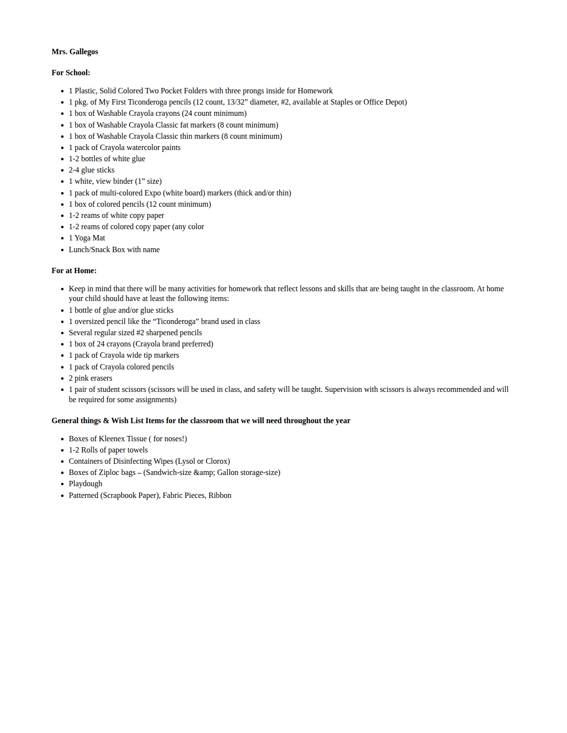Mrs. Gallegos
For School:
1 Plastic, Solid Colored Two Pocket Folders with three prongs inside for Homework
1 pkg. of My First Ticonderoga pencils (12 count, 13/32” diameter, #2, available at Staples or Office Depot)
1 box of Washable Crayola crayons (24 count minimum)
1 box of Washable Crayola Classic fat markers (8 count minimum)
1 box of Washable Crayola Classic thin markers (8 count minimum)
1 pack of Crayola watercolor paints
1-2 bottles of white glue
2-4 glue sticks
1 white, view binder (1” size)
1 pack of multi-colored Expo (white board) markers (thick and/or thin)
1 box of colored pencils (12 count minimum)
1-2 reams of white copy paper
1-2 reams of colored copy paper (any color
1 Yoga Mat
Lunch/Snack Box with name
For at Home:
Keep in mind that there will be many activities for homework that reflect lessons and skills that are being taught in the classroom. At home your child should have at least the following items:
1 bottle of glue and/or glue sticks
1 oversized pencil like the “Ticonderoga” brand used in class
Several regular sized #2 sharpened pencils
1 box of 24 crayons (Crayola brand preferred)
1 pack of Crayola wide tip markers
1 pack of Crayola colored pencils
2 pink erasers
1 pair of student scissors (scissors will be used in class, and safety will be taught. Supervision with scissors is always recommended and will be required for some assignments)
General things & Wish List Items for the classroom that we will need throughout the year
Boxes of Kleenex Tissue ( for noses!)
1-2 Rolls of paper towels
Containers of Disinfecting Wipes (Lysol or Clorox)
Boxes of Ziploc bags – (Sandwich-size &amp; Gallon storage-size)
Playdough
Patterned (Scrapbook Paper), Fabric Pieces, Ribbon